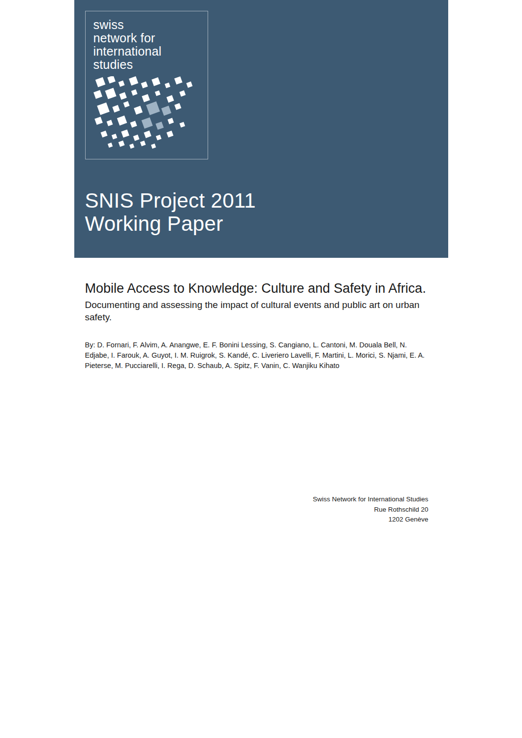swiss
network for
international
studies
SNIS Project 2011
Working Paper
Mobile Access to Knowledge: Culture and Safety in Africa.
Documenting and assessing the impact of cultural events and public art on urban safety.
By: D. Fornari, F. Alvim, A. Anangwe, E. F. Bonini Lessing, S. Cangiano, L. Cantoni, M. Douala Bell, N. Edjabe, I. Farouk, A. Guyot, I. M. Ruigrok, S. Kandé, C. Liveriero Lavelli, F. Martini, L. Morici, S. Njami, E. A. Pieterse, M. Pucciarelli, I. Rega, D. Schaub, A. Spitz, F. Vanin, C. Wanjiku Kihato
Swiss Network for International Studies
Rue Rothschild 20
1202 Genève